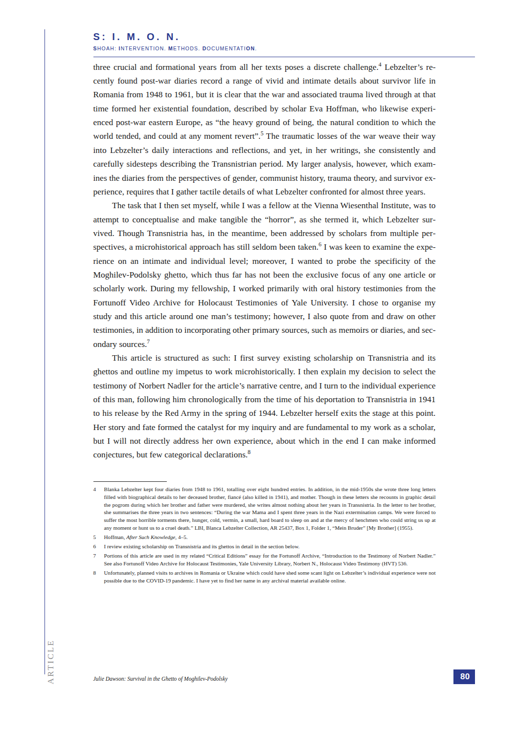S: I. M. O. N.
SHOAH: INTERVENTION. METHODS. DOCUMENTATION.
three crucial and formational years from all her texts poses a discrete challenge.4 Lebzelter’s recently found post-war diaries record a range of vivid and intimate details about survivor life in Romania from 1948 to 1961, but it is clear that the war and associated trauma lived through at that time formed her existential foundation, described by scholar Eva Hoffman, who likewise experienced post-war eastern Europe, as “the heavy ground of being, the natural condition to which the world tended, and could at any moment revert”.5 The traumatic losses of the war weave their way into Lebzelter’s daily interactions and reflections, and yet, in her writings, she consistently and carefully sidesteps describing the Transnistrian period. My larger analysis, however, which examines the diaries from the perspectives of gender, communist history, trauma theory, and survivor experience, requires that I gather tactile details of what Lebzelter confronted for almost three years.
The task that I then set myself, while I was a fellow at the Vienna Wiesenthal Institute, was to attempt to conceptualise and make tangible the “horror”, as she termed it, which Lebzelter survived. Though Transnistria has, in the meantime, been addressed by scholars from multiple perspectives, a microhistorical approach has still seldom been taken.6 I was keen to examine the experience on an intimate and individual level; moreover, I wanted to probe the specificity of the Moghilev-Podolsky ghetto, which thus far has not been the exclusive focus of any one article or scholarly work. During my fellowship, I worked primarily with oral history testimonies from the Fortunoff Video Archive for Holocaust Testimonies of Yale University. I chose to organise my study and this article around one man’s testimony; however, I also quote from and draw on other testimonies, in addition to incorporating other primary sources, such as memoirs or diaries, and secondary sources.7
This article is structured as such: I first survey existing scholarship on Transnistria and its ghettos and outline my impetus to work microhistorically. I then explain my decision to select the testimony of Norbert Nadler for the article’s narrative centre, and I turn to the individual experience of this man, following him chronologically from the time of his deportation to Transnistria in 1941 to his release by the Red Army in the spring of 1944. Lebzelter herself exits the stage at this point. Her story and fate formed the catalyst for my inquiry and are fundamental to my work as a scholar, but I will not directly address her own experience, about which in the end I can make informed conjectures, but few categorical declarations.8
Blanka Lebzelter kept four diaries from 1948 to 1961, totalling over eight hundred entries. In addition, in the mid-1950s she wrote three long letters filled with biographical details to her deceased brother, fiancé (also killed in 1941), and mother. Though in these letters she recounts in graphic detail the pogrom during which her brother and father were murdered, she writes almost nothing about her years in Transnistria. In the letter to her brother, she summarises the three years in two sentences: “During the war Mama and I spent three years in the Nazi extermination camps. We were forced to suffer the most horrible torments there, hunger, cold, vermin, a small, hard board to sleep on and at the mercy of henchmen who could string us up at any moment or hunt us to a cruel death.” LBI, Blanca Lebzelter Collection, AR 25437, Box 1, Folder 1, “Mein Bruder” [My Brother] (1955).
Hoffman, After Such Knowledge, 4–5.
I review existing scholarship on Transnistria and its ghettos in detail in the section below.
Portions of this article are used in my related “Critical Editions” essay for the Fortunoff Archive, “Introduction to the Testimony of Norbert Nadler.” See also Fortunoff Video Archive for Holocaust Testimonies, Yale University Library, Norbert N., Holocaust Video Testimony (HVT) 536.
Unfortunately, planned visits to archives in Romania or Ukraine which could have shed some scant light on Lebzelter’s individual experience were not possible due to the COVID-19 pandemic. I have yet to find her name in any archival material available online.
Article
Julie Dawson: Survival in the Ghetto of Moghilev-Podolsky
80